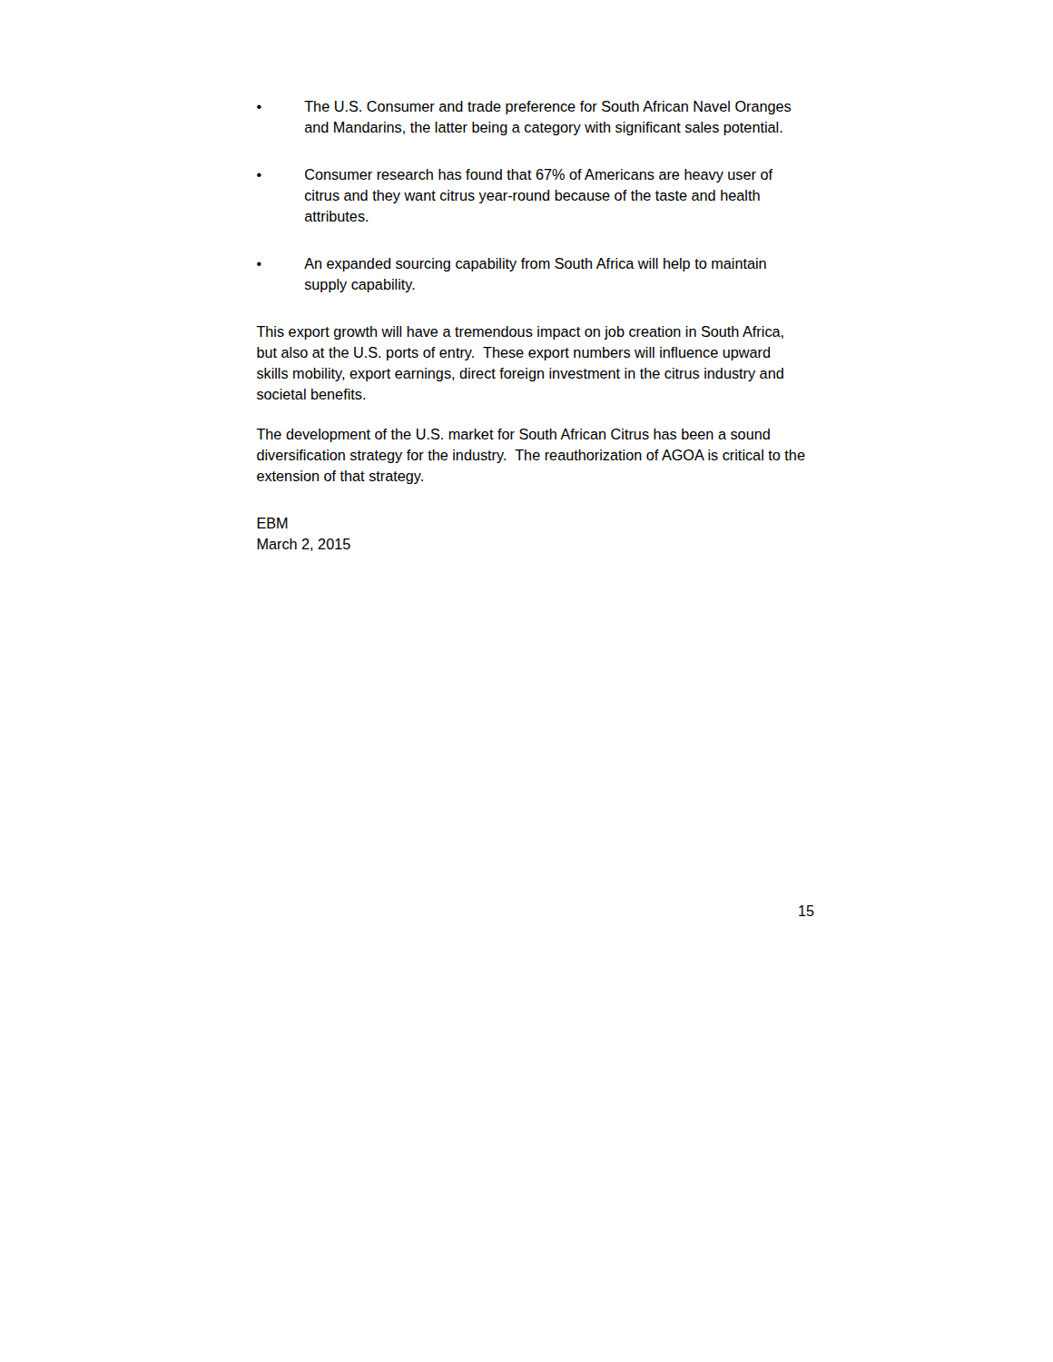The U.S. Consumer and trade preference for South African Navel Oranges and Mandarins, the latter being a category with significant sales potential.
Consumer research has found that 67% of Americans are heavy user of citrus and they want citrus year-round because of the taste and health attributes.
An expanded sourcing capability from South Africa will help to maintain supply capability.
This export growth will have a tremendous impact on job creation in South Africa, but also at the U.S. ports of entry. These export numbers will influence upward skills mobility, export earnings, direct foreign investment in the citrus industry and societal benefits.
The development of the U.S. market for South African Citrus has been a sound diversification strategy for the industry. The reauthorization of AGOA is critical to the extension of that strategy.
EBM
March 2, 2015
15